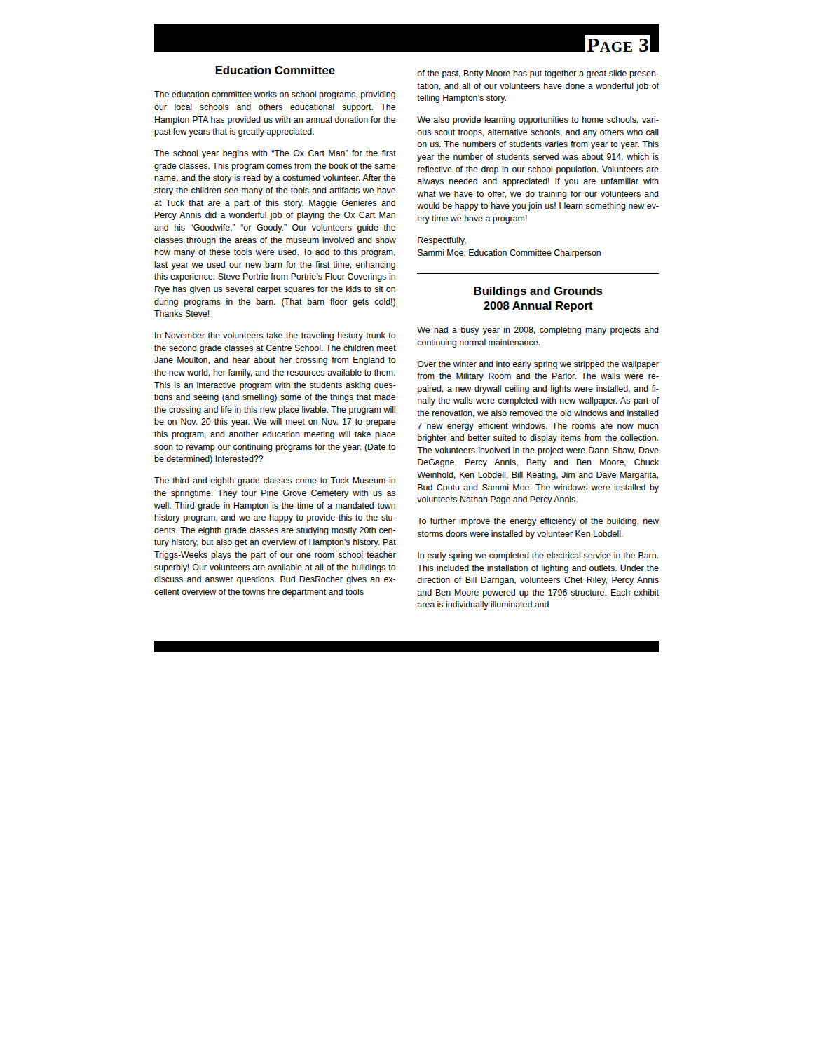PAGE 3
Education Committee
The education committee works on school programs, providing our local schools and others educational support. The Hampton PTA has provided us with an annual donation for the past few years that is greatly appreciated.
The school year begins with “The Ox Cart Man” for the first grade classes. This program comes from the book of the same name, and the story is read by a costumed volunteer. After the story the children see many of the tools and artifacts we have at Tuck that are a part of this story. Maggie Genieres and Percy Annis did a wonderful job of playing the Ox Cart Man and his “Goodwife,” “or Goody.” Our volunteers guide the classes through the areas of the museum involved and show how many of these tools were used. To add to this program, last year we used our new barn for the first time, enhancing this experience. Steve Portrie from Portrie’s Floor Coverings in Rye has given us several carpet squares for the kids to sit on during programs in the barn. (That barn floor gets cold!) Thanks Steve!
In November the volunteers take the traveling history trunk to the second grade classes at Centre School. The children meet Jane Moulton, and hear about her crossing from England to the new world, her family, and the resources available to them. This is an interactive program with the students asking questions and seeing (and smelling) some of the things that made the crossing and life in this new place livable. The program will be on Nov. 20 this year. We will meet on Nov. 17 to prepare this program, and another education meeting will take place soon to revamp our continuing programs for the year. (Date to be determined) Interested??
The third and eighth grade classes come to Tuck Museum in the springtime. They tour Pine Grove Cemetery with us as well. Third grade in Hampton is the time of a mandated town history program, and we are happy to provide this to the students. The eighth grade classes are studying mostly 20th century history, but also get an overview of Hampton’s history. Pat Triggs-Weeks plays the part of our one room school teacher superbly! Our volunteers are available at all of the buildings to discuss and answer questions. Bud DesRocher gives an excellent overview of the towns fire department and tools
of the past, Betty Moore has put together a great slide presentation, and all of our volunteers have done a wonderful job of telling Hampton’s story.
We also provide learning opportunities to home schools, various scout troops, alternative schools, and any others who call on us. The numbers of students varies from year to year. This year the number of students served was about 914, which is reflective of the drop in our school population. Volunteers are always needed and appreciated! If you are unfamiliar with what we have to offer, we do training for our volunteers and would be happy to have you join us! I learn something new every time we have a program!
Respectfully,
Sammi Moe, Education Committee Chairperson
Buildings and Grounds
2008 Annual Report
We had a busy year in 2008, completing many projects and continuing normal maintenance.
Over the winter and into early spring we stripped the wallpaper from the Military Room and the Parlor. The walls were repaired, a new drywall ceiling and lights were installed, and finally the walls were completed with new wallpaper. As part of the renovation, we also removed the old windows and installed 7 new energy efficient windows. The rooms are now much brighter and better suited to display items from the collection. The volunteers involved in the project were Dann Shaw, Dave DeGagne, Percy Annis, Betty and Ben Moore, Chuck Weinhold, Ken Lobdell, Bill Keating, Jim and Dave Margarita, Bud Coutu and Sammi Moe. The windows were installed by volunteers Nathan Page and Percy Annis.
To further improve the energy efficiency of the building, new storms doors were installed by volunteer Ken Lobdell.
In early spring we completed the electrical service in the Barn. This included the installation of lighting and outlets. Under the direction of Bill Darrigan, volunteers Chet Riley, Percy Annis and Ben Moore powered up the 1796 structure. Each exhibit area is individually illuminated and